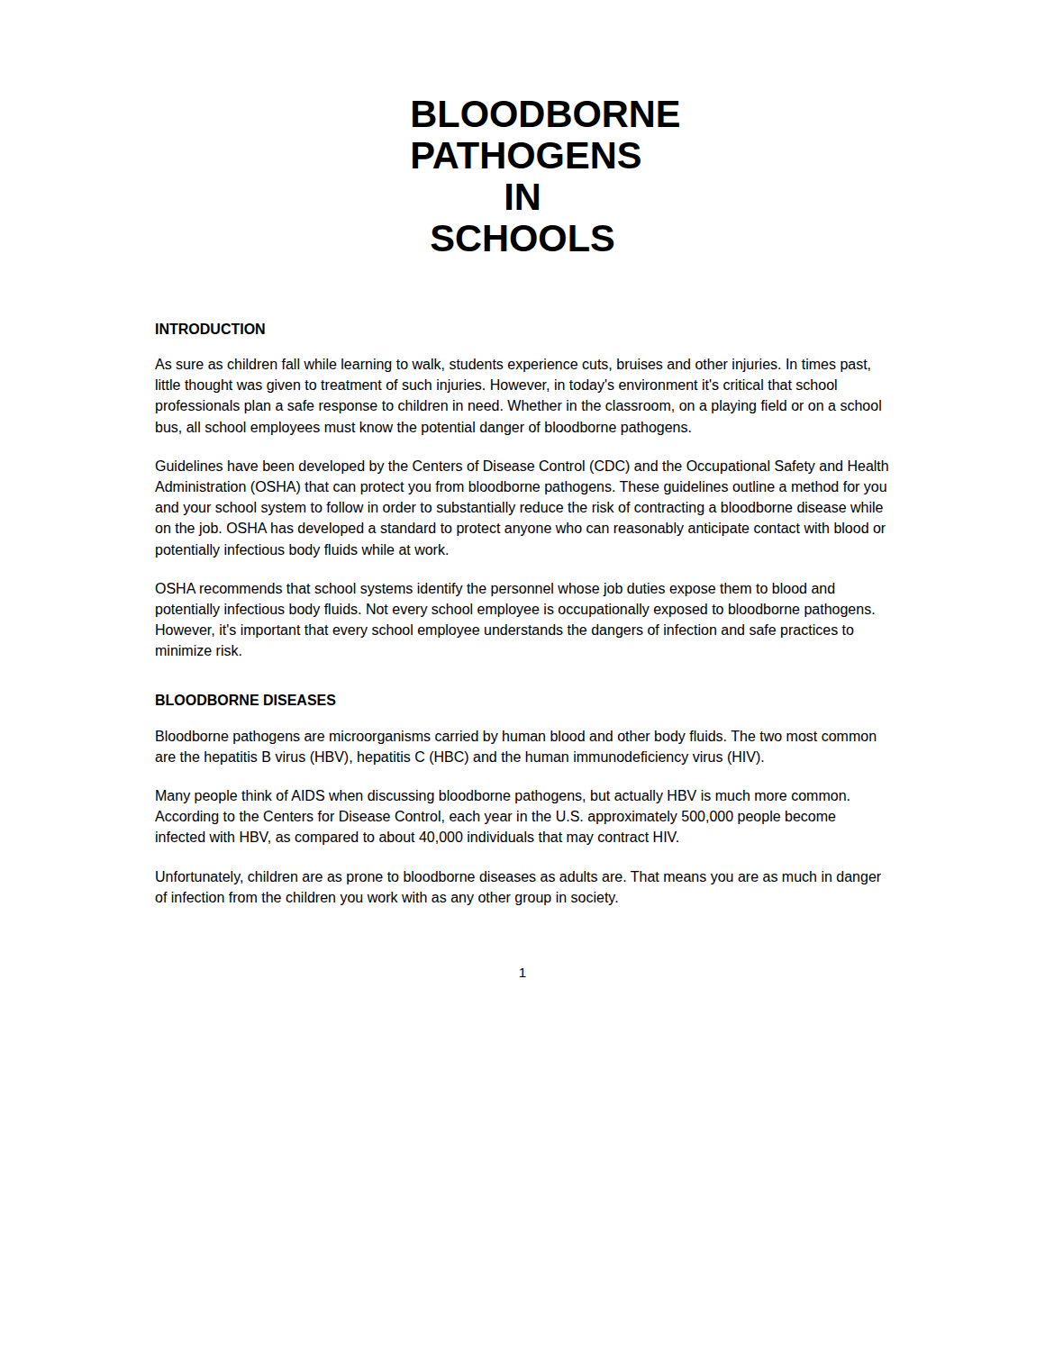BLOODBORNE PATHOGENS IN SCHOOLS
Introduction
As sure as children fall while learning to walk, students experience cuts, bruises and other injuries. In times past, little thought was given to treatment of such injuries. However, in today's environment it's critical that school professionals plan a safe response to children in need. Whether in the classroom, on a playing field or on a school bus, all school employees must know the potential danger of bloodborne pathogens.
Guidelines have been developed by the Centers of Disease Control (CDC) and the Occupational Safety and Health Administration (OSHA) that can protect you from bloodborne pathogens. These guidelines outline a method for you and your school system to follow in order to substantially reduce the risk of contracting a bloodborne disease while on the job. OSHA has developed a standard to protect anyone who can reasonably anticipate contact with blood or potentially infectious body fluids while at work.
OSHA recommends that school systems identify the personnel whose job duties expose them to blood and potentially infectious body fluids. Not every school employee is occupationally exposed to bloodborne pathogens. However, it's important that every school employee understands the dangers of infection and safe practices to minimize risk.
Bloodborne Diseases
Bloodborne pathogens are microorganisms carried by human blood and other body fluids. The two most common are the hepatitis B virus (HBV), hepatitis C (HBC) and the human immunodeficiency virus (HIV).
Many people think of AIDS when discussing bloodborne pathogens, but actually HBV is much more common. According to the Centers for Disease Control, each year in the U.S. approximately 500,000 people become infected with HBV, as compared to about 40,000 individuals that may contract HIV.
Unfortunately, children are as prone to bloodborne diseases as adults are. That means you are as much in danger of infection from the children you work with as any other group in society.
1